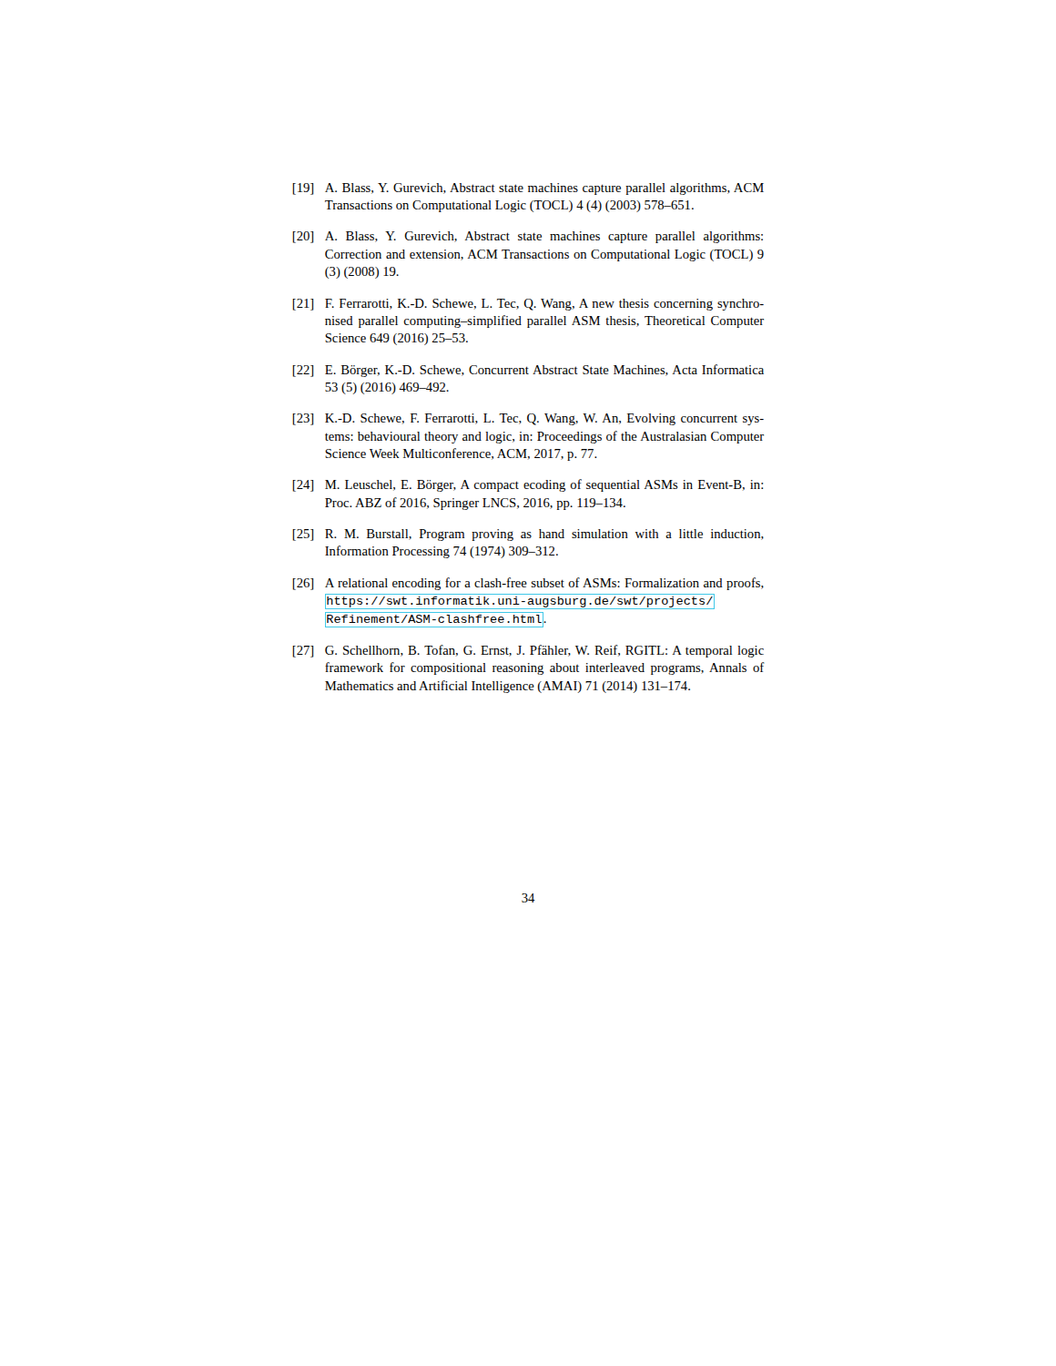[19] A. Blass, Y. Gurevich, Abstract state machines capture parallel algorithms, ACM Transactions on Computational Logic (TOCL) 4 (4) (2003) 578–651.
[20] A. Blass, Y. Gurevich, Abstract state machines capture parallel algorithms: Correction and extension, ACM Transactions on Computational Logic (TOCL) 9 (3) (2008) 19.
[21] F. Ferrarotti, K.-D. Schewe, L. Tec, Q. Wang, A new thesis concerning synchronised parallel computing–simplified parallel ASM thesis, Theoretical Computer Science 649 (2016) 25–53.
[22] E. Börger, K.-D. Schewe, Concurrent Abstract State Machines, Acta Informatica 53 (5) (2016) 469–492.
[23] K.-D. Schewe, F. Ferrarotti, L. Tec, Q. Wang, W. An, Evolving concurrent systems: behavioural theory and logic, in: Proceedings of the Australasian Computer Science Week Multiconference, ACM, 2017, p. 77.
[24] M. Leuschel, E. Börger, A compact ecoding of sequential ASMs in Event-B, in: Proc. ABZ of 2016, Springer LNCS, 2016, pp. 119–134.
[25] R. M. Burstall, Program proving as hand simulation with a little induction, Information Processing 74 (1974) 309–312.
[26] A relational encoding for a clash-free subset of ASMs: Formalization and proofs, https://swt.informatik.uni-augsburg.de/swt/projects/ Refinement/ASM-clashfree.html.
[27] G. Schellhorn, B. Tofan, G. Ernst, J. Pfähler, W. Reif, RGITL: A temporal logic framework for compositional reasoning about interleaved programs, Annals of Mathematics and Artificial Intelligence (AMAI) 71 (2014) 131–174.
34